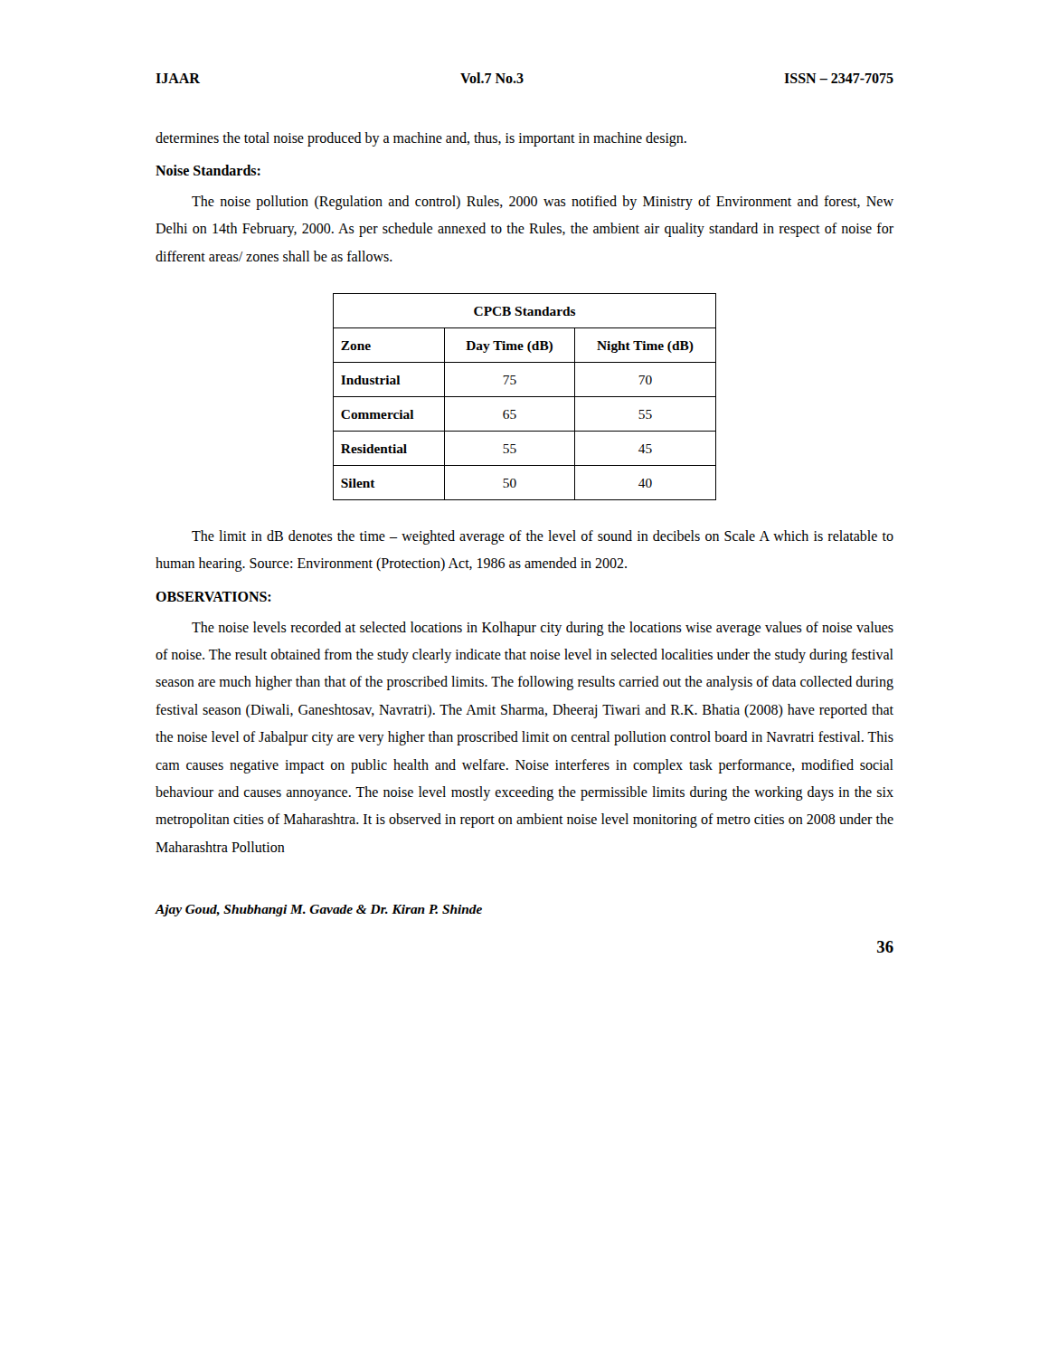IJAAR Vol.7 No.3 ISSN – 2347-7075
determines the total noise produced by a machine and, thus, is important in machine design.
Noise Standards:
The noise pollution (Regulation and control) Rules, 2000 was notified by Ministry of Environment and forest, New Delhi on 14th February, 2000. As per schedule annexed to the Rules, the ambient air quality standard in respect of noise for different areas/ zones shall be as fallows.
CPCB Standards
| Zone | Day Time (dB) | Night Time (dB) |
| --- | --- | --- |
| Industrial | 75 | 70 |
| Commercial | 65 | 55 |
| Residential | 55 | 45 |
| Silent | 50 | 40 |
The limit in dB denotes the time – weighted average of the level of sound in decibels on Scale A which is relatable to human hearing. Source: Environment (Protection) Act, 1986 as amended in 2002.
OBSERVATIONS:
The noise levels recorded at selected locations in Kolhapur city during the locations wise average values of noise values of noise. The result obtained from the study clearly indicate that noise level in selected localities under the study during festival season are much higher than that of the proscribed limits. The following results carried out the analysis of data collected during festival season (Diwali, Ganeshtosav, Navratri). The Amit Sharma, Dheeraj Tiwari and R.K. Bhatia (2008) have reported that the noise level of Jabalpur city are very higher than proscribed limit on central pollution control board in Navratri festival. This cam causes negative impact on public health and welfare. Noise interferes in complex task performance, modified social behaviour and causes annoyance. The noise level mostly exceeding the permissible limits during the working days in the six metropolitan cities of Maharashtra. It is observed in report on ambient noise level monitoring of metro cities on 2008 under the Maharashtra Pollution
Ajay Goud, Shubhangi M. Gavade & Dr. Kiran P. Shinde
36